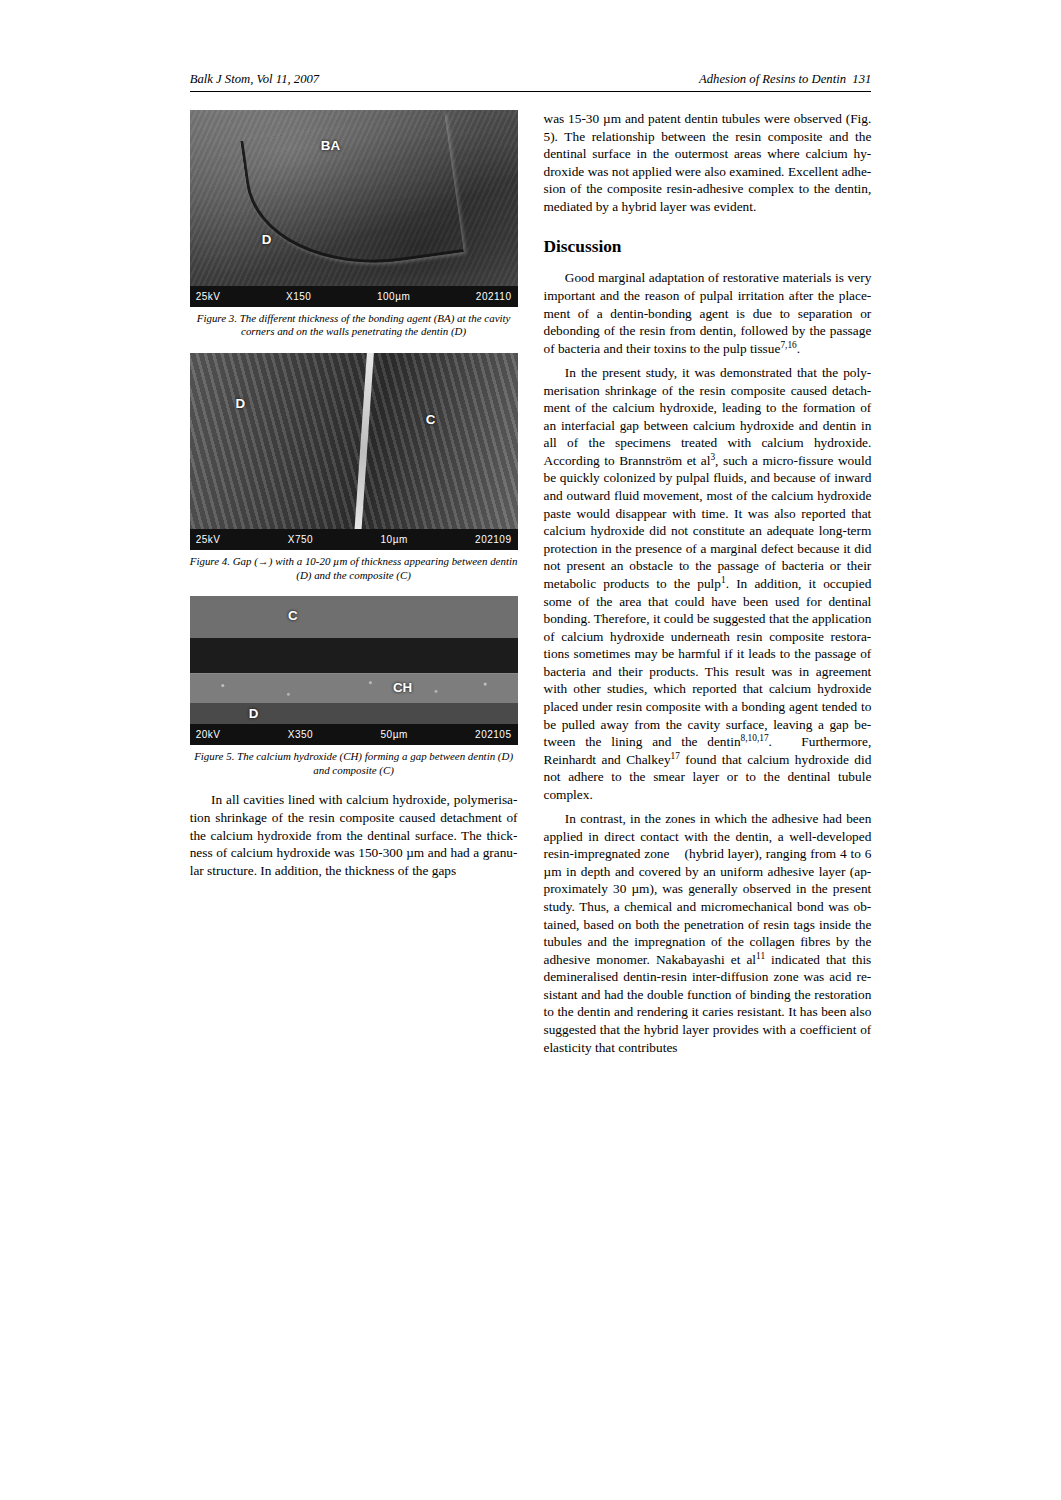Balk J Stom, Vol 11, 2007
Adhesion of Resins to Dentin 131
BA
D
25kV X150100µm 202110
Figure 3. The different thickness of the bonding agent (BA) at the cavity corners and on the walls penetrating the dentin (D)
D
C
25kV X75010µm 202109
Figure 4. Gap (→) with a 10-20 µm of thickness appearing between dentin (D) and the composite (C)
C
CH
D
20kV X35050µm 202105
Figure 5. The calcium hydroxide (CH) forming a gap between dentin (D) and composite (C)
In all cavities lined with calcium hydroxide, polymerisation shrinkage of the resin composite caused detachment of the calcium hydroxide from the dentinal surface. The thickness of calcium hydroxide was 150-300 µm and had a granular structure. In addition, the thickness of the gaps
was 15-30 µm and patent dentin tubules were observed (Fig. 5). The relationship between the resin composite and the dentinal surface in the outermost areas where calcium hydroxide was not applied were also examined. Excellent adhesion of the composite resin-adhesive complex to the dentin, mediated by a hybrid layer was evident.
Discussion
Good marginal adaptation of restorative materials is very important and the reason of pulpal irritation after the placement of a dentin-bonding agent is due to separation or debonding of the resin from dentin, followed by the passage of bacteria and their toxins to the pulp tissue7,16.
In the present study, it was demonstrated that the polymerisation shrinkage of the resin composite caused detachment of the calcium hydroxide, leading to the formation of an interfacial gap between calcium hydroxide and dentin in all of the specimens treated with calcium hydroxide. According to Brannström et al3, such a micro-fissure would be quickly colonized by pulpal fluids, and because of inward and outward fluid movement, most of the calcium hydroxide paste would disappear with time. It was also reported that calcium hydroxide did not constitute an adequate long-term protection in the presence of a marginal defect because it did not present an obstacle to the passage of bacteria or their metabolic products to the pulp1. In addition, it occupied some of the area that could have been used for dentinal bonding. Therefore, it could be suggested that the application of calcium hydroxide underneath resin composite restorations sometimes may be harmful if it leads to the passage of bacteria and their products. This result was in agreement with other studies, which reported that calcium hydroxide placed under resin composite with a bonding agent tended to be pulled away from the cavity surface, leaving a gap between the lining and the dentin8,10,17. Furthermore, Reinhardt and Chalkey17 found that calcium hydroxide did not adhere to the smear layer or to the dentinal tubule complex.
In contrast, in the zones in which the adhesive had been applied in direct contact with the dentin, a well-developed resin-impregnated zone (hybrid layer), ranging from 4 to 6 µm in depth and covered by an uniform adhesive layer (approximately 30 µm), was generally observed in the present study. Thus, a chemical and micromechanical bond was obtained, based on both the penetration of resin tags inside the tubules and the impregnation of the collagen fibres by the adhesive monomer. Nakabayashi et al11 indicated that this demineralised dentin-resin inter-diffusion zone was acid resistant and had the double function of binding the restoration to the dentin and rendering it caries resistant. It has been also suggested that the hybrid layer provides with a coefficient of elasticity that contributes